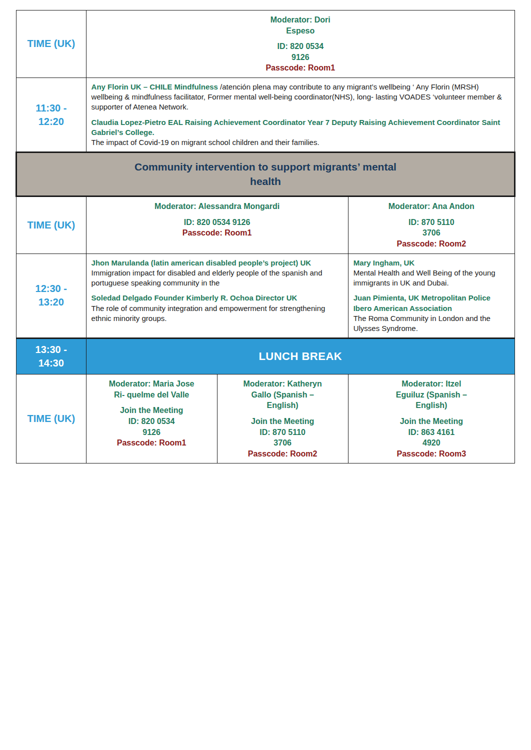| TIME (UK) | Moderator: Dori Espeso ID: 820 0534 9126 Passcode: Room1 |
| 11:30 - 12:20 | Any Florin UK – CHILE Mindfulness /atención plena may contribute to any migrant’s wellbeing ‘ Any Florin (MRSH) wellbeing & mindfulness facilitator, Former mental well-being coordinator(NHS), long- lasting VOADES ‘volunteer member & supporter of Atenea Network. Claudia Lopez-Pietro EAL Raising Achievement Coordinator Year 7 Deputy Raising Achievement Coordinator Saint Gabriel’s College. The impact of Covid-19 on migrant school children and their families. |
| Community intervention to support migrants’ mental health |
| TIME (UK) | Moderator: Alessandra Mongardi ID: 820 0534 9126 Passcode: Room1 | Moderator: Ana Andon ID: 870 5110 3706 Passcode: Room2 |
| 12:30 - 13:20 | Jhon Marulanda (latin american disabled people’s project) UK Immigration impact for disabled and elderly people of the spanish and portuguese speaking community in the Soledad Delgado Founder Kimberly R. Ochoa Director UK The role of community integration and empowerment for strengthening ethnic minority groups. | Mary Ingham, UK Mental Health and Well Being of the young immigrants in UK and Dubai. Juan Pimienta, UK Metropolitan Police Ibero American Association The Roma Community in London and the Ulysses Syndrome. |
| 13:30 - 14:30 | LUNCH BREAK |
| TIME (UK) | / Moderator: Maria Jose Ri- quelme del Valle Join the Meeting ID: 820 0534 9126 Passcode: Room1 / Moderator: Katheryn Gallo (Spanish – English) Join the Meeting ID: 870 5110 3706 Passcode: Room2 / | Moderator: Itzel Eguiluz (Spanish – English) Join the Meeting ID: 863 4161 4920 Passcode: Room3 |